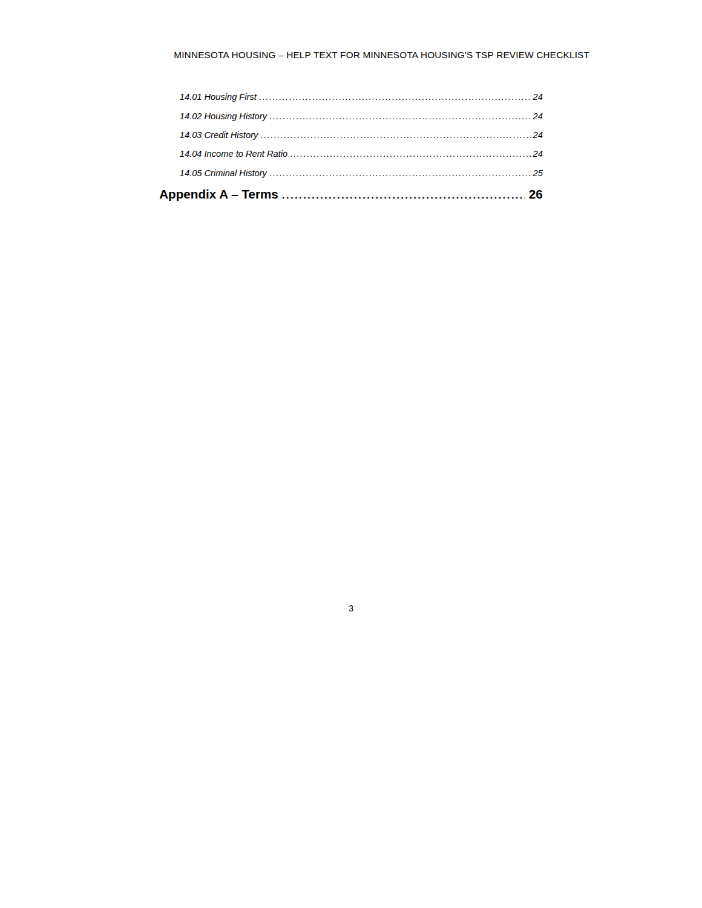MINNESOTA HOUSING – HELP TEXT FOR MINNESOTA HOUSING'S TSP REVIEW CHECKLIST
14.01 Housing First .................................................................................................................................................. 24
14.02 Housing History .............................................................................................................................................. 24
14.03 Credit History ................................................................................................................................................. 24
14.04 Income to Rent Ratio ................................................................................................................................. 24
14.05 Criminal History .............................................................................................................................................. 25
Appendix A – Terms ....................................................................................... 26
3